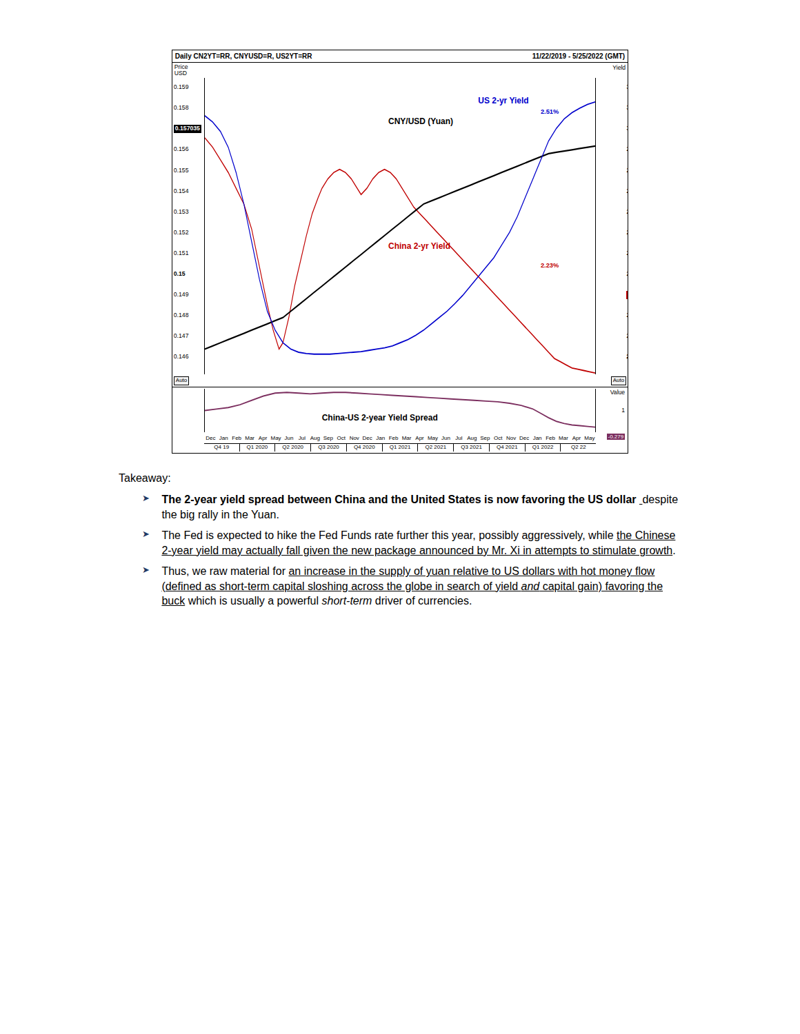Daily CN2YT=RR, CNYUSD=R, US2YT=RR 11/22/2019 - 5/25/2022 (GMT)
Price
USD
Yield
0.159 0.158 0.157035 0.156 0.155 0.154 0.153 0.152 0.151 0.15 0.149 0.148 0.147 0.146
3.2 3.1 3 2.9 2.8 2.7 2.6 2.5 2.4 2.3 2.230 2.2 2.1 2
US 2-yr Yield CNY/USD (Yuan) China 2-yr Yield 2.51% 2.23%
Auto
Auto
Value
1
-0.279
China-US 2-year Yield Spread
Dec Jan Feb Mar Apr May Jun Jul Aug Sep Oct Nov Dec Jan Feb Mar Apr May Jun Jul Aug Sep Oct Nov Dec Jan Feb Mar Apr May
Q4 19 Q1 2020 Q2 2020 Q3 2020 Q4 2020 Q1 2021 Q2 2021 Q3 2021 Q4 2021 Q1 2022 Q2 22
Takeaway:
The 2-year yield spread between China and the United States is now favoring the US dollar despite the big rally in the Yuan.
The Fed is expected to hike the Fed Funds rate further this year, possibly aggressively, while the Chinese 2-year yield may actually fall given the new package announced by Mr. Xi in attempts to stimulate growth.
Thus, we raw material for an increase in the supply of yuan relative to US dollars with hot money flow (defined as short-term capital sloshing across the globe in search of yield and capital gain) favoring the buck which is usually a powerful short-term driver of currencies.